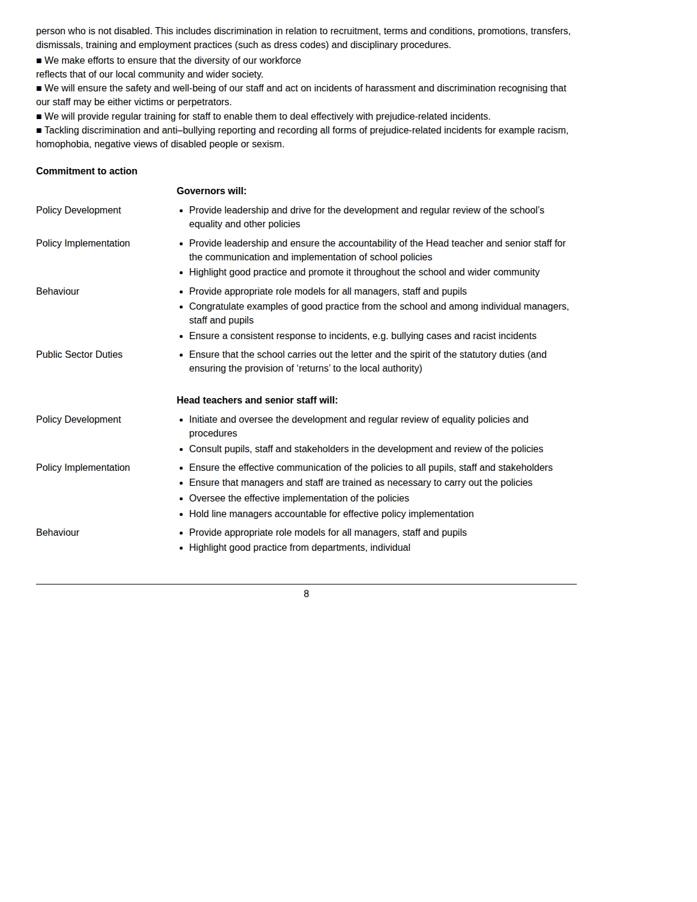person who is not disabled. This includes discrimination in relation to recruitment, terms and conditions, promotions, transfers, dismissals, training and employment practices (such as dress codes) and disciplinary procedures.
■ We make efforts to ensure that the diversity of our workforce
reflects that of our local community and wider society.
■ We will ensure the safety and well-being of our staff and act on incidents of harassment and discrimination recognising that our staff may be either victims or perpetrators.
■ We will provide regular training for staff to enable them to deal effectively with prejudice-related incidents.
■ Tackling discrimination and anti–bullying reporting and recording all forms of prejudice-related incidents for example racism, homophobia, negative views of disabled people or sexism.
Commitment to action
| | Governors will: |
| Policy Development | Provide leadership and drive for the development and regular review of the school’s equality and other policies |
| Policy Implementation | Provide leadership and ensure the accountability of the Head teacher and senior staff for the communication and implementation of school policies Highlight good practice and promote it throughout the school and wider community |
| Behaviour | Provide appropriate role models for all managers, staff and pupils Congratulate examples of good practice from the school and among individual managers, staff and pupils Ensure a consistent response to incidents, e.g. bullying cases and racist incidents |
| Public Sector Duties | Ensure that the school carries out the letter and the spirit of the statutory duties (and ensuring the provision of ‘returns’ to the local authority) |
| | Head teachers and senior staff will: |
| Policy Development | Initiate and oversee the development and regular review of equality policies and procedures Consult pupils, staff and stakeholders in the development and review of the policies |
| Policy Implementation | Ensure the effective communication of the policies to all pupils, staff and stakeholders Ensure that managers and staff are trained as necessary to carry out the policies Oversee the effective implementation of the policies Hold line managers accountable for effective policy implementation |
| Behaviour | Provide appropriate role models for all managers, staff and pupils Highlight good practice from departments, individual |
8